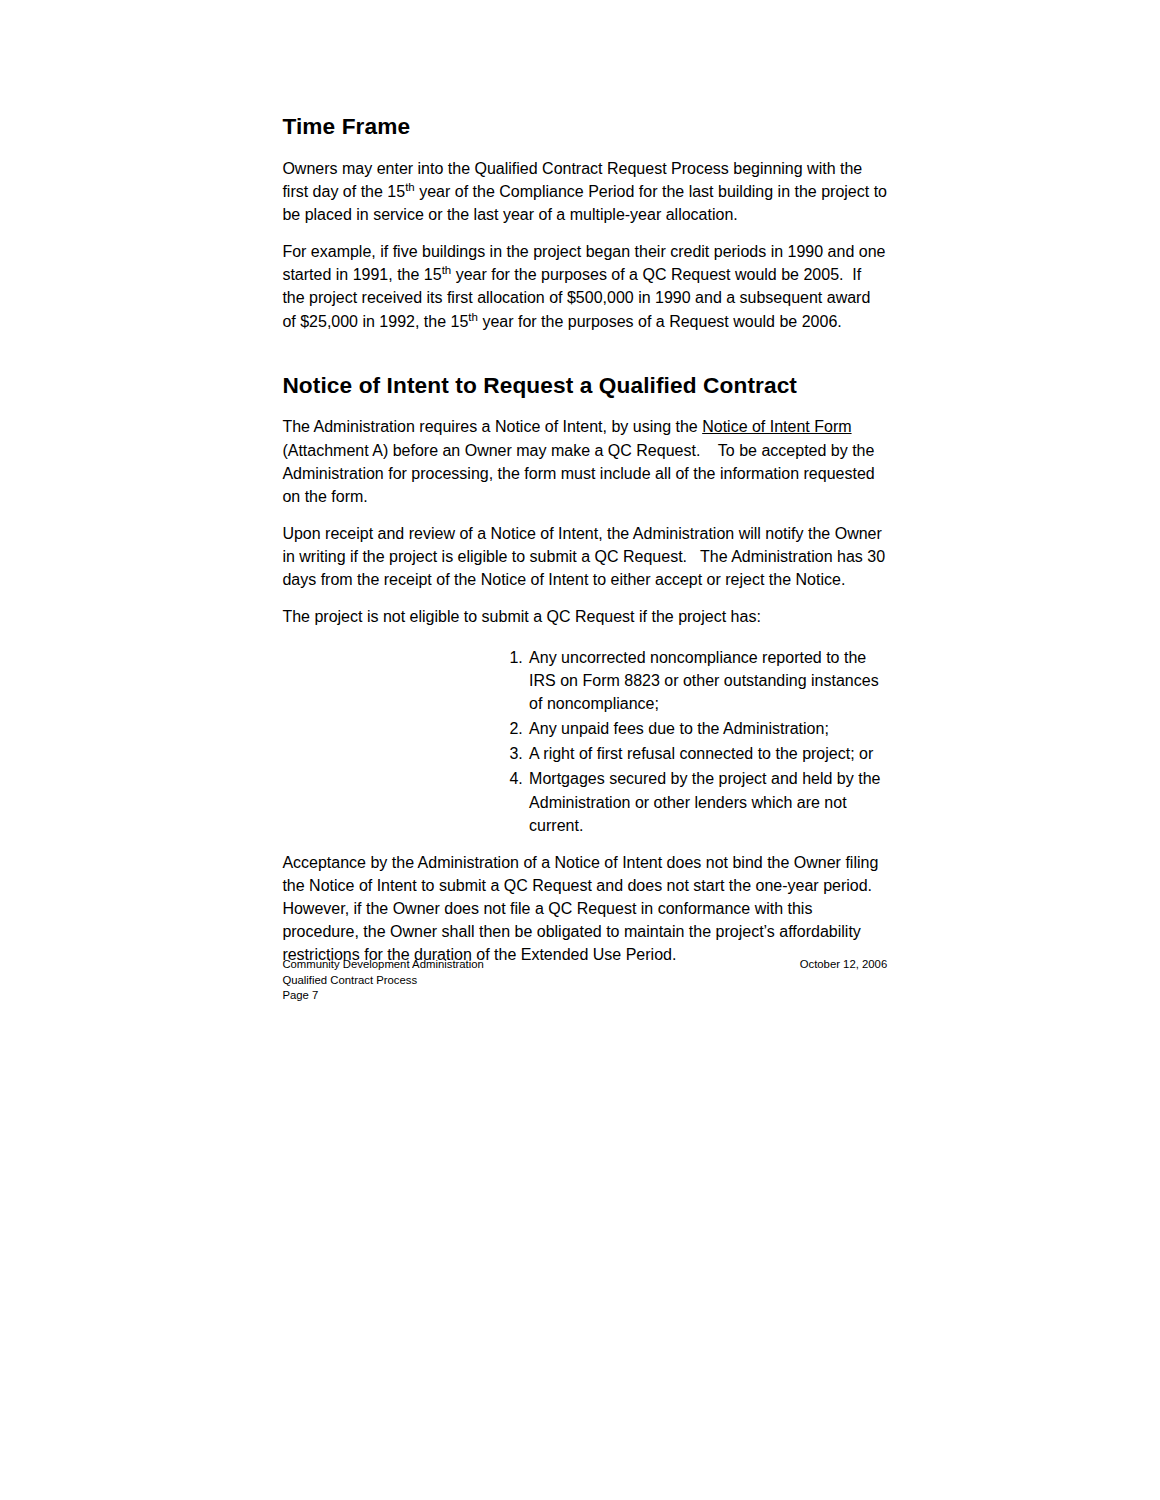Time Frame
Owners may enter into the Qualified Contract Request Process beginning with the first day of the 15th year of the Compliance Period for the last building in the project to be placed in service or the last year of a multiple-year allocation.
For example, if five buildings in the project began their credit periods in 1990 and one started in 1991, the 15th year for the purposes of a QC Request would be 2005. If the project received its first allocation of $500,000 in 1990 and a subsequent award of $25,000 in 1992, the 15th year for the purposes of a Request would be 2006.
Notice of Intent to Request a Qualified Contract
The Administration requires a Notice of Intent, by using the Notice of Intent Form (Attachment A) before an Owner may make a QC Request. To be accepted by the Administration for processing, the form must include all of the information requested on the form.
Upon receipt and review of a Notice of Intent, the Administration will notify the Owner in writing if the project is eligible to submit a QC Request. The Administration has 30 days from the receipt of the Notice of Intent to either accept or reject the Notice.
The project is not eligible to submit a QC Request if the project has:
Any uncorrected noncompliance reported to the IRS on Form 8823 or other outstanding instances of noncompliance;
Any unpaid fees due to the Administration;
A right of first refusal connected to the project; or
Mortgages secured by the project and held by the Administration or other lenders which are not current.
Acceptance by the Administration of a Notice of Intent does not bind the Owner filing the Notice of Intent to submit a QC Request and does not start the one-year period. However, if the Owner does not file a QC Request in conformance with this procedure, the Owner shall then be obligated to maintain the project’s affordability restrictions for the duration of the Extended Use Period.
Community Development Administration
Qualified Contract Process
Page 7
October 12, 2006